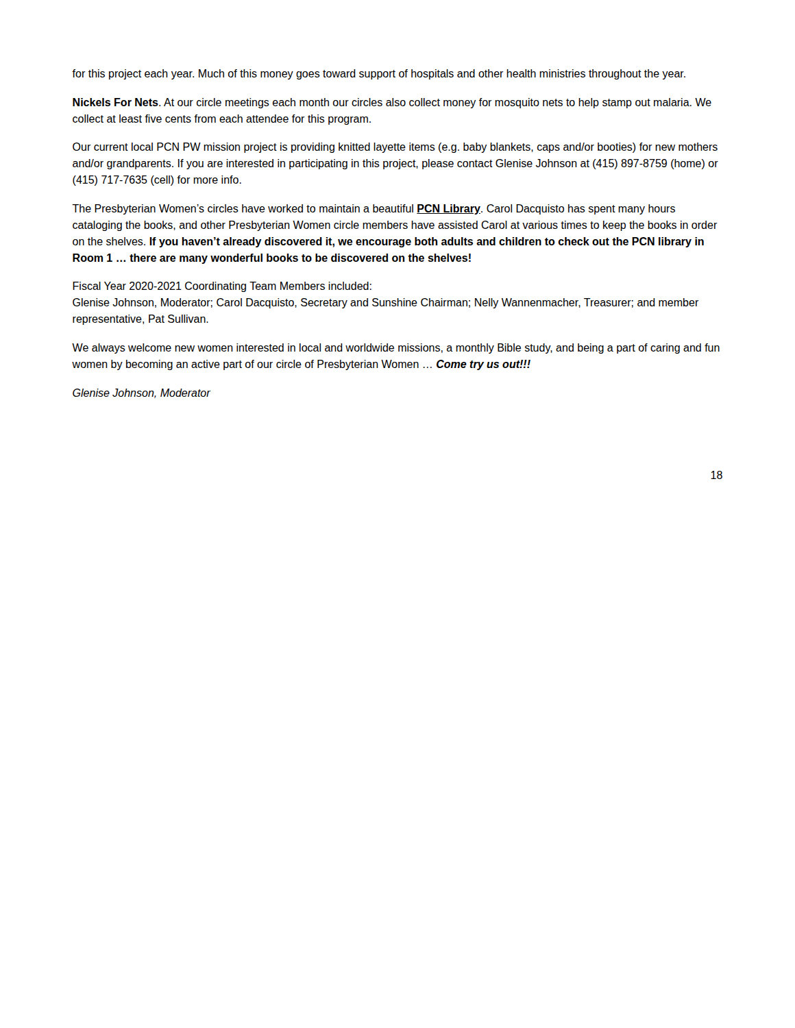for this project each year. Much of this money goes toward support of hospitals and other health ministries throughout the year.
Nickels For Nets. At our circle meetings each month our circles also collect money for mosquito nets to help stamp out malaria. We collect at least five cents from each attendee for this program.
Our current local PCN PW mission project is providing knitted layette items (e.g. baby blankets, caps and/or booties) for new mothers and/or grandparents. If you are interested in participating in this project, please contact Glenise Johnson at (415) 897-8759 (home) or (415) 717-7635 (cell) for more info.
The Presbyterian Women’s circles have worked to maintain a beautiful PCN Library. Carol Dacquisto has spent many hours cataloging the books, and other Presbyterian Women circle members have assisted Carol at various times to keep the books in order on the shelves. If you haven’t already discovered it, we encourage both adults and children to check out the PCN library in Room 1 … there are many wonderful books to be discovered on the shelves!
Fiscal Year 2020-2021 Coordinating Team Members included:
Glenise Johnson, Moderator; Carol Dacquisto, Secretary and Sunshine Chairman; Nelly Wannenmacher, Treasurer; and member representative, Pat Sullivan.
We always welcome new women interested in local and worldwide missions, a monthly Bible study, and being a part of caring and fun women by becoming an active part of our circle of Presbyterian Women … Come try us out!!!
Glenise Johnson, Moderator
18